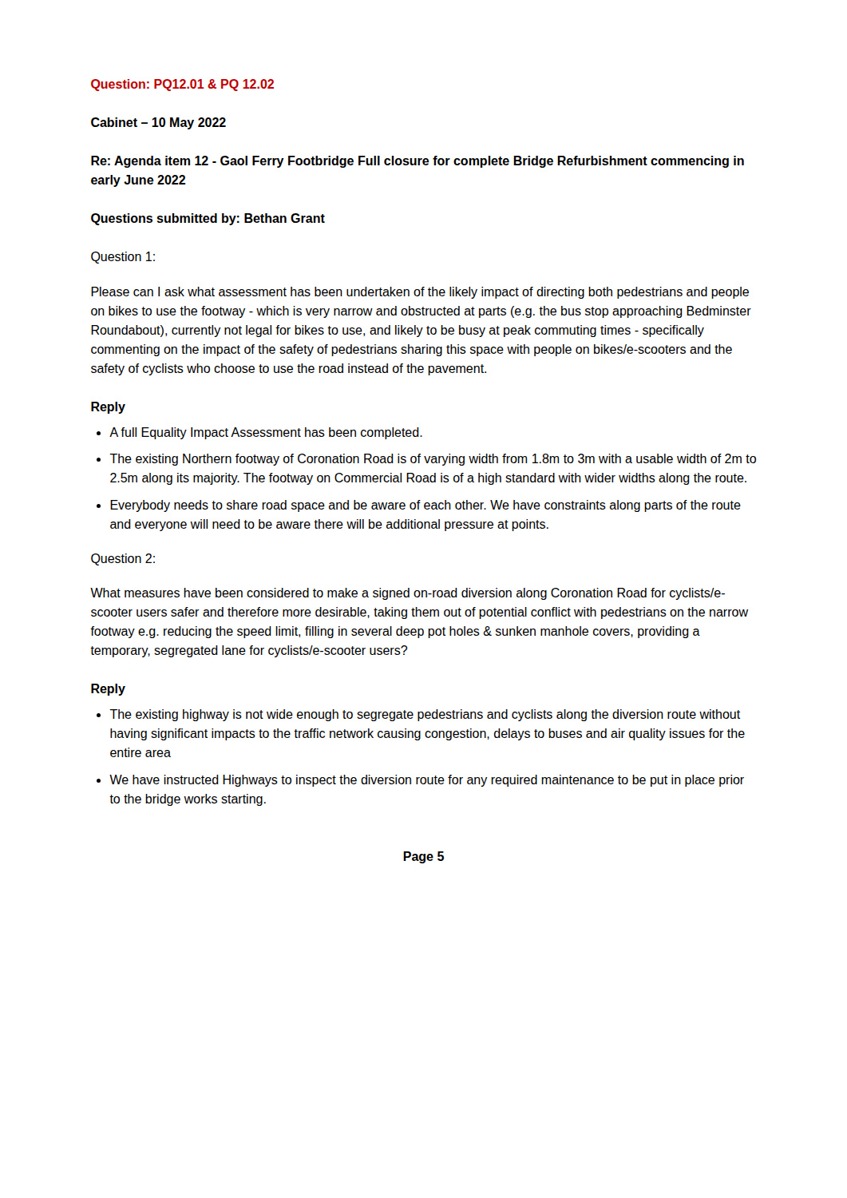Question: PQ12.01 & PQ 12.02
Cabinet – 10 May 2022
Re: Agenda item 12 - Gaol Ferry Footbridge Full closure for complete Bridge Refurbishment commencing in early June 2022
Questions submitted by: Bethan Grant
Question 1:
Please can I ask what assessment has been undertaken of the likely impact of directing both pedestrians and people on bikes to use the footway - which is very narrow and obstructed at parts (e.g. the bus stop approaching Bedminster Roundabout), currently not legal for bikes to use, and likely to be busy at peak commuting times - specifically commenting on the impact of the safety of pedestrians sharing this space with people on bikes/e-scooters and the safety of cyclists who choose to use the road instead of the pavement.
Reply
A full Equality Impact Assessment has been completed.
The existing Northern footway of Coronation Road is of varying width from 1.8m to 3m with a usable width of 2m to 2.5m along its majority. The footway on Commercial Road is of a high standard with wider widths along the route.
Everybody needs to share road space and be aware of each other. We have constraints along parts of the route and everyone will need to be aware there will be additional pressure at points.
Question 2:
What measures have been considered to make a signed on-road diversion along Coronation Road for cyclists/e-scooter users safer and therefore more desirable, taking them out of potential conflict with pedestrians on the narrow footway e.g. reducing the speed limit, filling in several deep pot holes & sunken manhole covers, providing a temporary, segregated lane for cyclists/e-scooter users?
Reply
The existing highway is not wide enough to segregate pedestrians and cyclists along the diversion route without having significant impacts to the traffic network causing congestion, delays to buses and air quality issues for the entire area
We have instructed Highways to inspect the diversion route for any required maintenance to be put in place prior to the bridge works starting.
Page 5